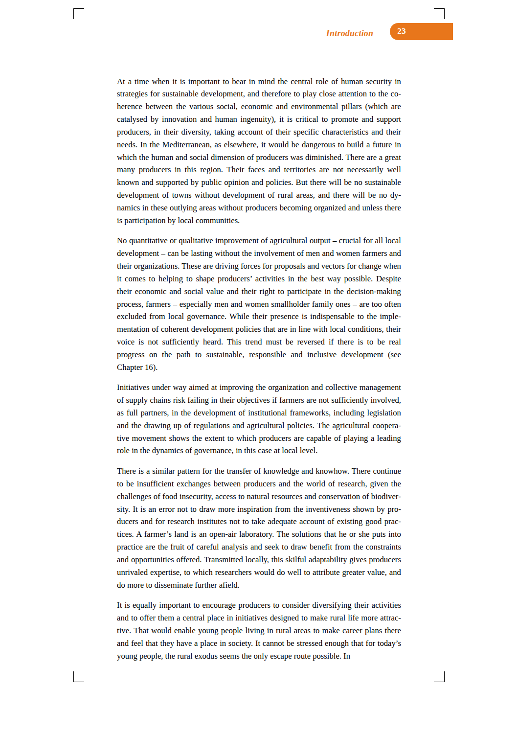Introduction
23
At a time when it is important to bear in mind the central role of human security in strategies for sustainable development, and therefore to play close attention to the coherence between the various social, economic and environmental pillars (which are catalysed by innovation and human ingenuity), it is critical to promote and support producers, in their diversity, taking account of their specific characteristics and their needs. In the Mediterranean, as elsewhere, it would be dangerous to build a future in which the human and social dimension of producers was diminished. There are a great many producers in this region. Their faces and territories are not necessarily well known and supported by public opinion and policies. But there will be no sustainable development of towns without development of rural areas, and there will be no dynamics in these outlying areas without producers becoming organized and unless there is participation by local communities.
No quantitative or qualitative improvement of agricultural output – crucial for all local development – can be lasting without the involvement of men and women farmers and their organizations. These are driving forces for proposals and vectors for change when it comes to helping to shape producers’ activities in the best way possible. Despite their economic and social value and their right to participate in the decision-making process, farmers – especially men and women smallholder family ones – are too often excluded from local governance. While their presence is indispensable to the implementation of coherent development policies that are in line with local conditions, their voice is not sufficiently heard. This trend must be reversed if there is to be real progress on the path to sustainable, responsible and inclusive development (see Chapter 16).
Initiatives under way aimed at improving the organization and collective management of supply chains risk failing in their objectives if farmers are not sufficiently involved, as full partners, in the development of institutional frameworks, including legislation and the drawing up of regulations and agricultural policies. The agricultural cooperative movement shows the extent to which producers are capable of playing a leading role in the dynamics of governance, in this case at local level.
There is a similar pattern for the transfer of knowledge and knowhow. There continue to be insufficient exchanges between producers and the world of research, given the challenges of food insecurity, access to natural resources and conservation of biodiversity. It is an error not to draw more inspiration from the inventiveness shown by producers and for research institutes not to take adequate account of existing good practices. A farmer’s land is an open-air laboratory. The solutions that he or she puts into practice are the fruit of careful analysis and seek to draw benefit from the constraints and opportunities offered. Transmitted locally, this skilful adaptability gives producers unrivaled expertise, to which researchers would do well to attribute greater value, and do more to disseminate further afield.
It is equally important to encourage producers to consider diversifying their activities and to offer them a central place in initiatives designed to make rural life more attractive. That would enable young people living in rural areas to make career plans there and feel that they have a place in society. It cannot be stressed enough that for today’s young people, the rural exodus seems the only escape route possible. In